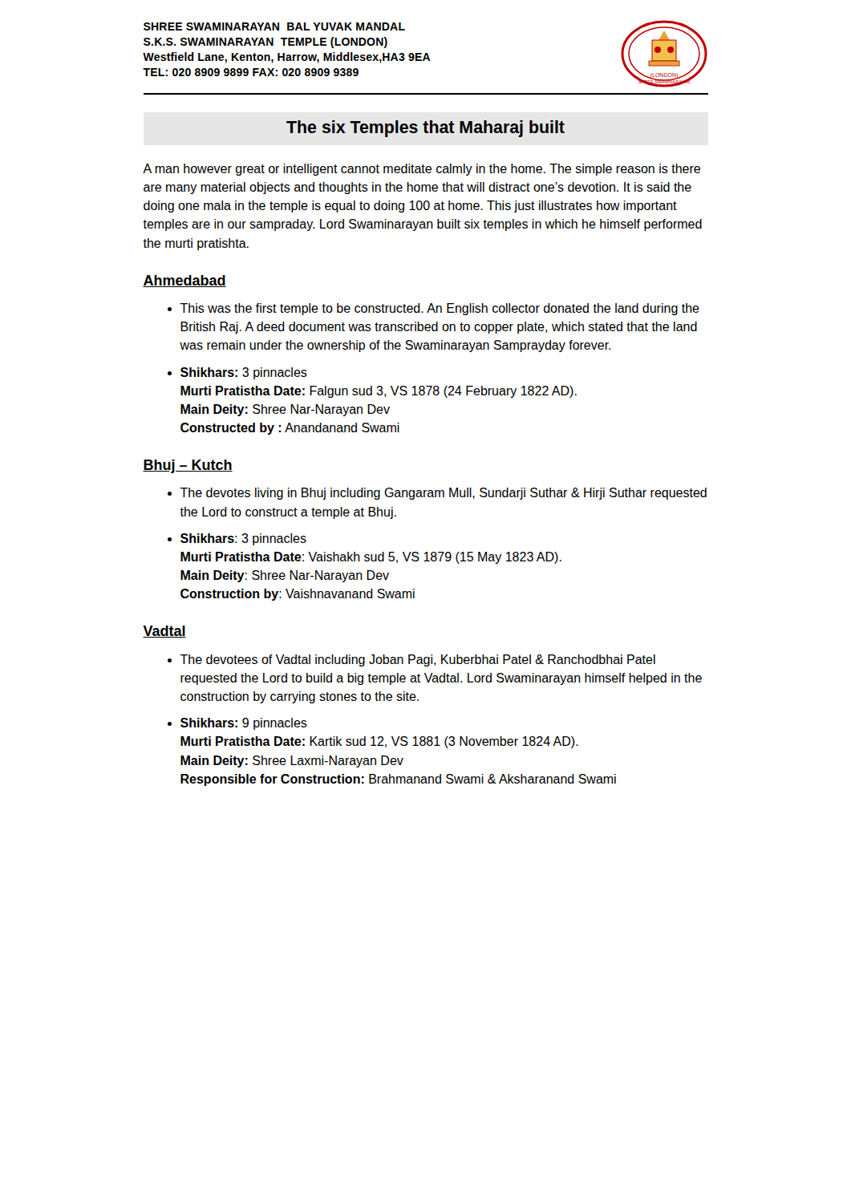SHREE SWAMINARAYAN BAL YUVAK MANDAL
S.K.S. SWAMINARAYAN TEMPLE (LONDON)
Westfield Lane, Kenton, Harrow, Middlesex,HA3 9EA
TEL: 020 8909 9899 FAX: 020 8909 9389
(LONDON) SHREE SWAMINARAYAN
The six Temples that Maharaj built
A man however great or intelligent cannot meditate calmly in the home. The simple reason is there are many material objects and thoughts in the home that will distract one’s devotion. It is said the doing one mala in the temple is equal to doing 100 at home. This just illustrates how important temples are in our sampraday. Lord Swaminarayan built six temples in which he himself performed the murti pratishta.
Ahmedabad
This was the first temple to be constructed. An English collector donated the land during the British Raj. A deed document was transcribed on to copper plate, which stated that the land was remain under the ownership of the Swaminarayan Samprayday forever.
Shikhars: 3 pinnacles
Murti Pratistha Date: Falgun sud 3, VS 1878 (24 February 1822 AD).
Main Deity: Shree Nar-Narayan Dev
Constructed by : Anandanand Swami
Bhuj – Kutch
The devotes living in Bhuj including Gangaram Mull, Sundarji Suthar & Hirji Suthar requested the Lord to construct a temple at Bhuj.
Shikhars: 3 pinnacles
Murti Pratistha Date: Vaishakh sud 5, VS 1879 (15 May 1823 AD).
Main Deity: Shree Nar-Narayan Dev
Construction by: Vaishnavanand Swami
Vadtal
The devotees of Vadtal including Joban Pagi, Kuberbhai Patel & Ranchodbhai Patel requested the Lord to build a big temple at Vadtal. Lord Swaminarayan himself helped in the construction by carrying stones to the site.
Shikhars: 9 pinnacles
Murti Pratistha Date: Kartik sud 12, VS 1881 (3 November 1824 AD).
Main Deity: Shree Laxmi-Narayan Dev
Responsible for Construction: Brahmanand Swami & Aksharanand Swami